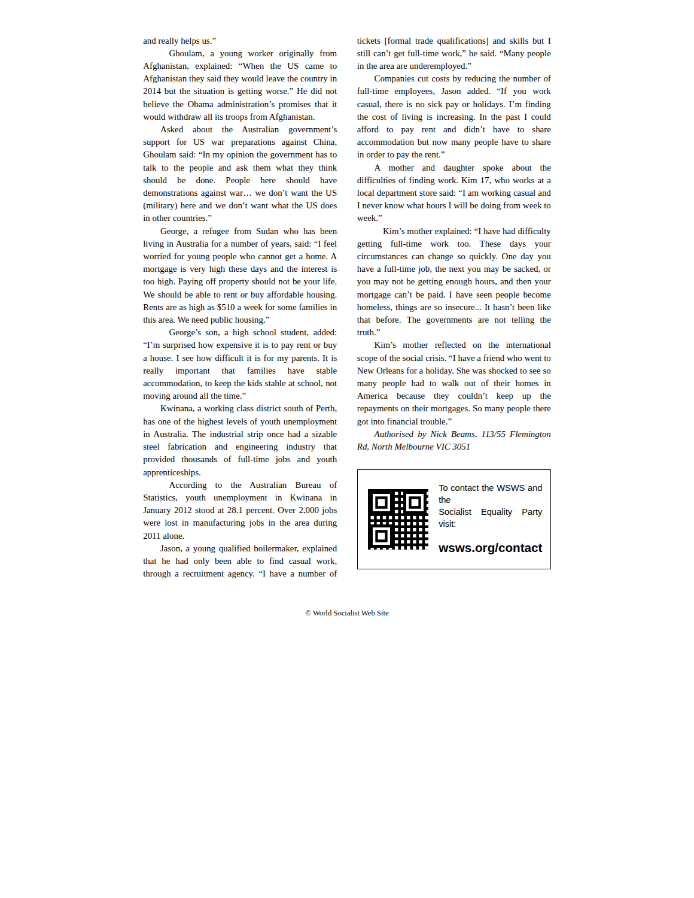and really helps us.”
Ghoulam, a young worker originally from Afghanistan, explained: “When the US came to Afghanistan they said they would leave the country in 2014 but the situation is getting worse.” He did not believe the Obama administration’s promises that it would withdraw all its troops from Afghanistan.
Asked about the Australian government’s support for US war preparations against China, Ghoulam said: “In my opinion the government has to talk to the people and ask them what they think should be done. People here should have demonstrations against war… we don’t want the US (military) here and we don’t want what the US does in other countries.”
George, a refugee from Sudan who has been living in Australia for a number of years, said: “I feel worried for young people who cannot get a home. A mortgage is very high these days and the interest is too high. Paying off property should not be your life. We should be able to rent or buy affordable housing. Rents are as high as $510 a week for some families in this area. We need public housing.”
George’s son, a high school student, added: “I’m surprised how expensive it is to pay rent or buy a house. I see how difficult it is for my parents. It is really important that families have stable accommodation, to keep the kids stable at school, not moving around all the time.”
Kwinana, a working class district south of Perth, has one of the highest levels of youth unemployment in Australia. The industrial strip once had a sizable steel fabrication and engineering industry that provided thousands of full-time jobs and youth apprenticeships.
According to the Australian Bureau of Statistics, youth unemployment in Kwinana in January 2012 stood at 28.1 percent. Over 2,000 jobs were lost in manufacturing jobs in the area during 2011 alone.
Jason, a young qualified boilermaker, explained that he had only been able to find casual work, through a recruitment agency. “I have a number of tickets [formal trade qualifications] and skills but I still can’t get full-time work,” he said. “Many people in the area are underemployed.”
Companies cut costs by reducing the number of full-time employees, Jason added. “If you work casual, there is no sick pay or holidays. I’m finding the cost of living is increasing. In the past I could afford to pay rent and didn’t have to share accommodation but now many people have to share in order to pay the rent.”
A mother and daughter spoke about the difficulties of finding work. Kim 17, who works at a local department store said: “I am working casual and I never know what hours I will be doing from week to week.”
Kim’s mother explained: “I have had difficulty getting full-time work too. These days your circumstances can change so quickly. One day you have a full-time job, the next you may be sacked, or you may not be getting enough hours, and then your mortgage can’t be paid. I have seen people become homeless, things are so insecure... It hasn’t been like that before. The governments are not telling the truth.”
Kim’s mother reflected on the international scope of the social crisis. “I have a friend who went to New Orleans for a holiday. She was shocked to see so many people had to walk out of their homes in America because they couldn’t keep up the repayments on their mortgages. So many people there got into financial trouble.”
Authorised by Nick Beams, 113/55 Flemington Rd, North Melbourne VIC 3051
To contact the WSWS and the
Socialist Equality Party visit: wsws.org/contact
© World Socialist Web Site